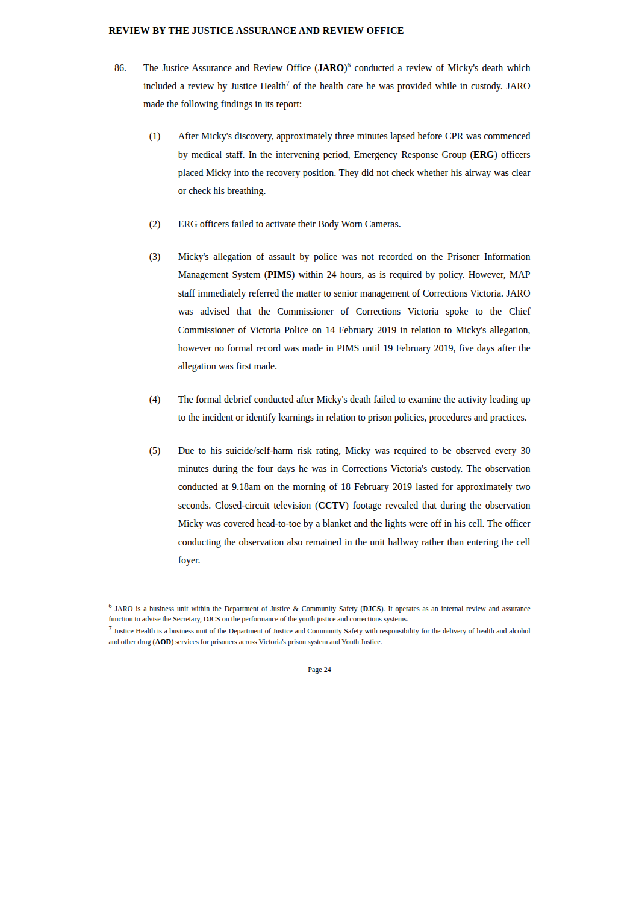Review by the Justice Assurance and Review Office
86. The Justice Assurance and Review Office (JARO)6 conducted a review of Micky's death which included a review by Justice Health7 of the health care he was provided while in custody. JARO made the following findings in its report:
(1) After Micky's discovery, approximately three minutes lapsed before CPR was commenced by medical staff. In the intervening period, Emergency Response Group (ERG) officers placed Micky into the recovery position. They did not check whether his airway was clear or check his breathing.
(2) ERG officers failed to activate their Body Worn Cameras.
(3) Micky's allegation of assault by police was not recorded on the Prisoner Information Management System (PIMS) within 24 hours, as is required by policy. However, MAP staff immediately referred the matter to senior management of Corrections Victoria. JARO was advised that the Commissioner of Corrections Victoria spoke to the Chief Commissioner of Victoria Police on 14 February 2019 in relation to Micky's allegation, however no formal record was made in PIMS until 19 February 2019, five days after the allegation was first made.
(4) The formal debrief conducted after Micky's death failed to examine the activity leading up to the incident or identify learnings in relation to prison policies, procedures and practices.
(5) Due to his suicide/self-harm risk rating, Micky was required to be observed every 30 minutes during the four days he was in Corrections Victoria's custody. The observation conducted at 9.18am on the morning of 18 February 2019 lasted for approximately two seconds. Closed-circuit television (CCTV) footage revealed that during the observation Micky was covered head-to-toe by a blanket and the lights were off in his cell. The officer conducting the observation also remained in the unit hallway rather than entering the cell foyer.
6 JARO is a business unit within the Department of Justice & Community Safety (DJCS). It operates as an internal review and assurance function to advise the Secretary, DJCS on the performance of the youth justice and corrections systems.
7 Justice Health is a business unit of the Department of Justice and Community Safety with responsibility for the delivery of health and alcohol and other drug (AOD) services for prisoners across Victoria's prison system and Youth Justice.
Page 24